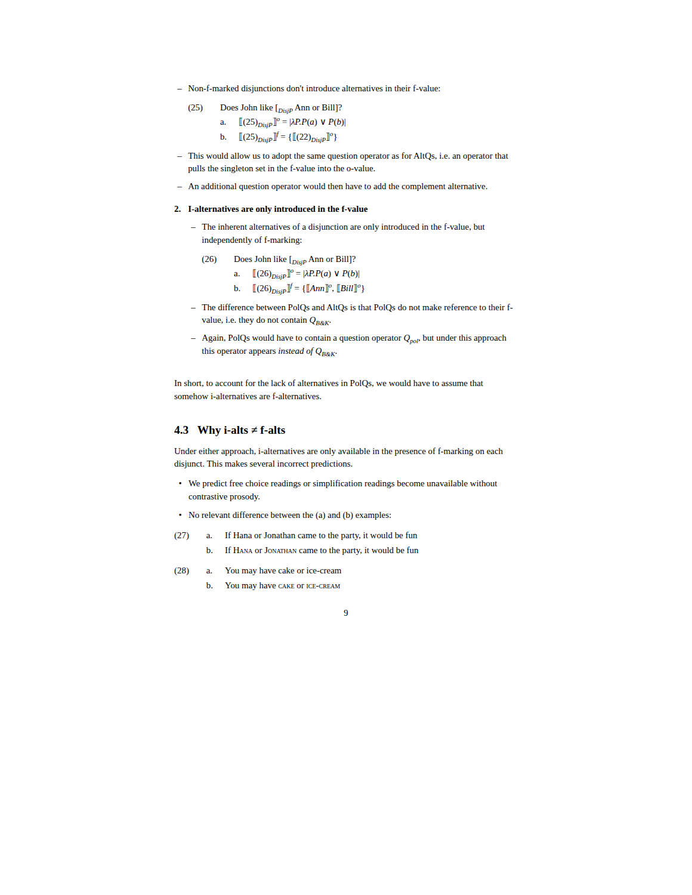Non-f-marked disjunctions don't introduce alternatives in their f-value:
(25)
Does John like [DisjP Ann or Bill]?
a.
⟦(25)DisjP⟧o = |λP.P(a) ∨ P(b)|
b.
⟦(25)DisjP⟧f = {⟦(22)DisjP⟧o}
This would allow us to adopt the same question operator as for AltQs, i.e. an operator that pulls the singleton set in the f-value into the o-value.
An additional question operator would then have to add the complement alternative.
2. I-alternatives are only introduced in the f-value
The inherent alternatives of a disjunction are only introduced in the f-value, but independently of f-marking:
(26)
Does John like [DisjP Ann or Bill]?
a.
⟦(26)DisjP⟧o = |λP.P(a) ∨ P(b)|
b.
⟦(26)DisjP⟧f = {⟦Ann⟧o, ⟦Bill⟧o}
The difference between PolQs and AltQs is that PolQs do not make reference to their f-value, i.e. they do not contain QB&K.
Again, PolQs would have to contain a question operator Qpol, but under this approach this operator appears instead of QB&K.
In short, to account for the lack of alternatives in PolQs, we would have to assume that somehow i-alternatives are f-alternatives.
4.3 Why i-alts ≠ f-alts
Under either approach, i-alternatives are only available in the presence of f-marking on each disjunct. This makes several incorrect predictions.
We predict free choice readings or simplification readings become unavailable without contrastive prosody.
No relevant difference between the (a) and (b) examples:
(27)
a.
If Hana or Jonathan came to the party, it would be fun
b.
If Hana or Jonathan came to the party, it would be fun
(28)
a.
You may have cake or ice-cream
b.
You may have cake or ice-cream
9